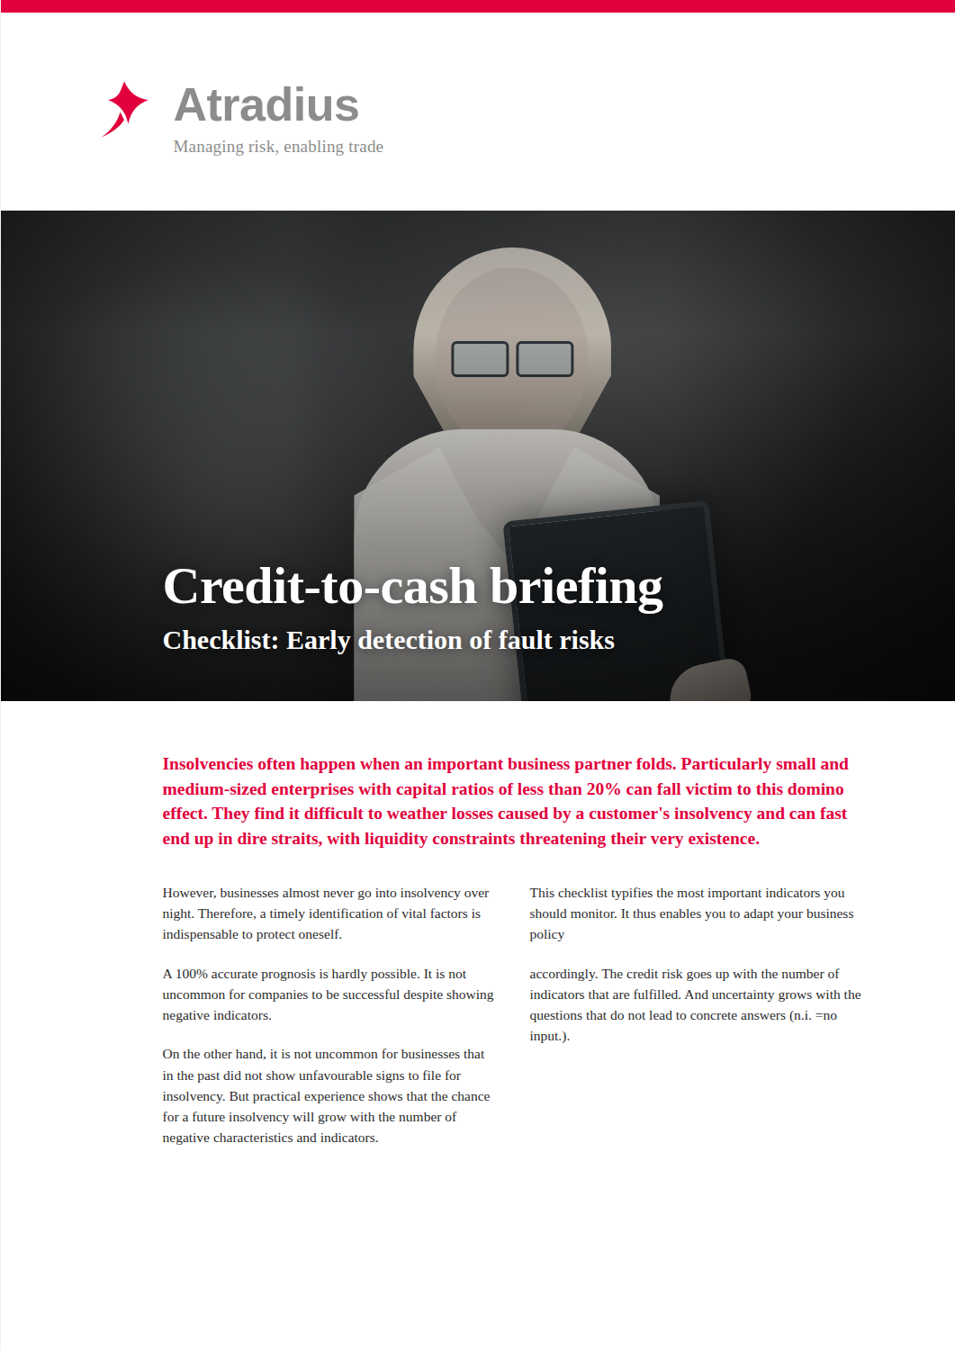Atradius
Managing risk, enabling trade
Credit-to-cash briefing
Checklist: Early detection of fault risks
Insolvencies often happen when an important business partner folds. Particularly small and medium-sized enterprises with capital ratios of less than 20% can fall victim to this domino effect. They find it difficult to weather losses caused by a customer's insolvency and can fast end up in dire straits, with liquidity constraints threatening their very existence.
However, businesses almost never go into insolvency over night. Therefore, a timely identification of vital factors is indispensable to protect oneself.
A 100% accurate prognosis is hardly possible. It is not uncommon for companies to be successful despite showing negative indicators.
On the other hand, it is not uncommon for businesses that in the past did not show unfavourable signs to file for insolvency. But practical experience shows that the chance for a future insolvency will grow with the number of negative characteristics and indicators.
This checklist typifies the most important indicators you should monitor. It thus enables you to adapt your business policy
accordingly. The credit risk goes up with the number of indicators that are fulfilled. And uncertainty grows with the questions that do not lead to concrete answers (n.i. =no input.).